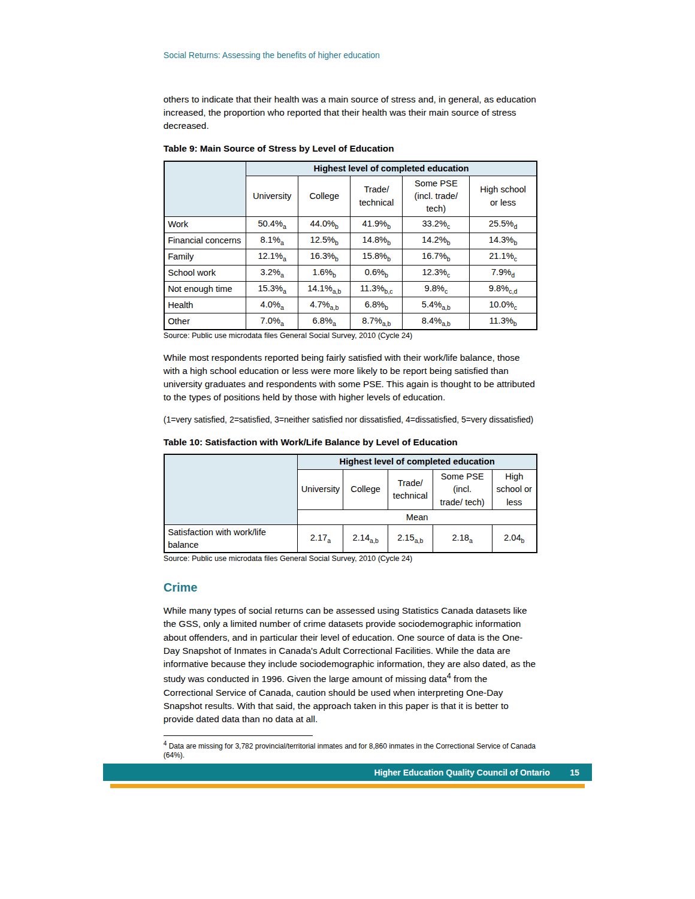Social Returns: Assessing the benefits of higher education
others to indicate that their health was a main source of stress and, in general, as education increased, the proportion who reported that their health was their main source of stress decreased.
Table 9: Main Source of Stress by Level of Education
| | Highest level of completed education |
| --- | --- |
| University | College | Trade/ technical | Some PSE (incl. trade/ tech) | High school or less |
| Work | 50.4% a | 44.0% b | 41.9% b | 33.2% c | 25.5% d |
| Financial concerns | 8.1% a | 12.5% b | 14.8% b | 14.2% b | 14.3% b |
| Family | 12.1% a | 16.3% b | 15.8% b | 16.7% b | 21.1% c |
| School work | 3.2% a | 1.6% b | 0.6% b | 12.3% c | 7.9% d |
| Not enough time | 15.3% a | 14.1% a,b | 11.3% b,c | 9.8% c | 9.8% c,d |
| Health | 4.0% a | 4.7% a,b | 6.8% b | 5.4% a,b | 10.0% c |
| Other | 7.0% a | 6.8% a | 8.7% a,b | 8.4% a,b | 11.3% b |
Source: Public use microdata files General Social Survey, 2010 (Cycle 24)
While most respondents reported being fairly satisfied with their work/life balance, those with a high school education or less were more likely to be report being satisfied than university graduates and respondents with some PSE. This again is thought to be attributed to the types of positions held by those with higher levels of education.
(1=very satisfied, 2=satisfied, 3=neither satisfied nor dissatisfied, 4=dissatisfied, 5=very dissatisfied)
Table 10: Satisfaction with Work/Life Balance by Level of Education
| | Highest level of completed education |
| --- | --- |
| University | College | Trade/ technical | Some PSE (incl. trade/ tech) | High school or less |
| Mean |
| Satisfaction with work/life balance | 2.17 a | 2.14 a,b | 2.15 a,b | 2.18 a | 2.04 b |
Source: Public use microdata files General Social Survey, 2010 (Cycle 24)
Crime
While many types of social returns can be assessed using Statistics Canada datasets like the GSS, only a limited number of crime datasets provide sociodemographic information about offenders, and in particular their level of education. One source of data is the One-Day Snapshot of Inmates in Canada's Adult Correctional Facilities. While the data are informative because they include sociodemographic information, they are also dated, as the study was conducted in 1996. Given the large amount of missing data4 from the Correctional Service of Canada, caution should be used when interpreting One-Day Snapshot results. With that said, the approach taken in this paper is that it is better to provide dated data than no data at all.
4 Data are missing for 3,782 provincial/territorial inmates and for 8,860 inmates in the Correctional Service of Canada (64%).
Higher Education Quality Council of Ontario 15